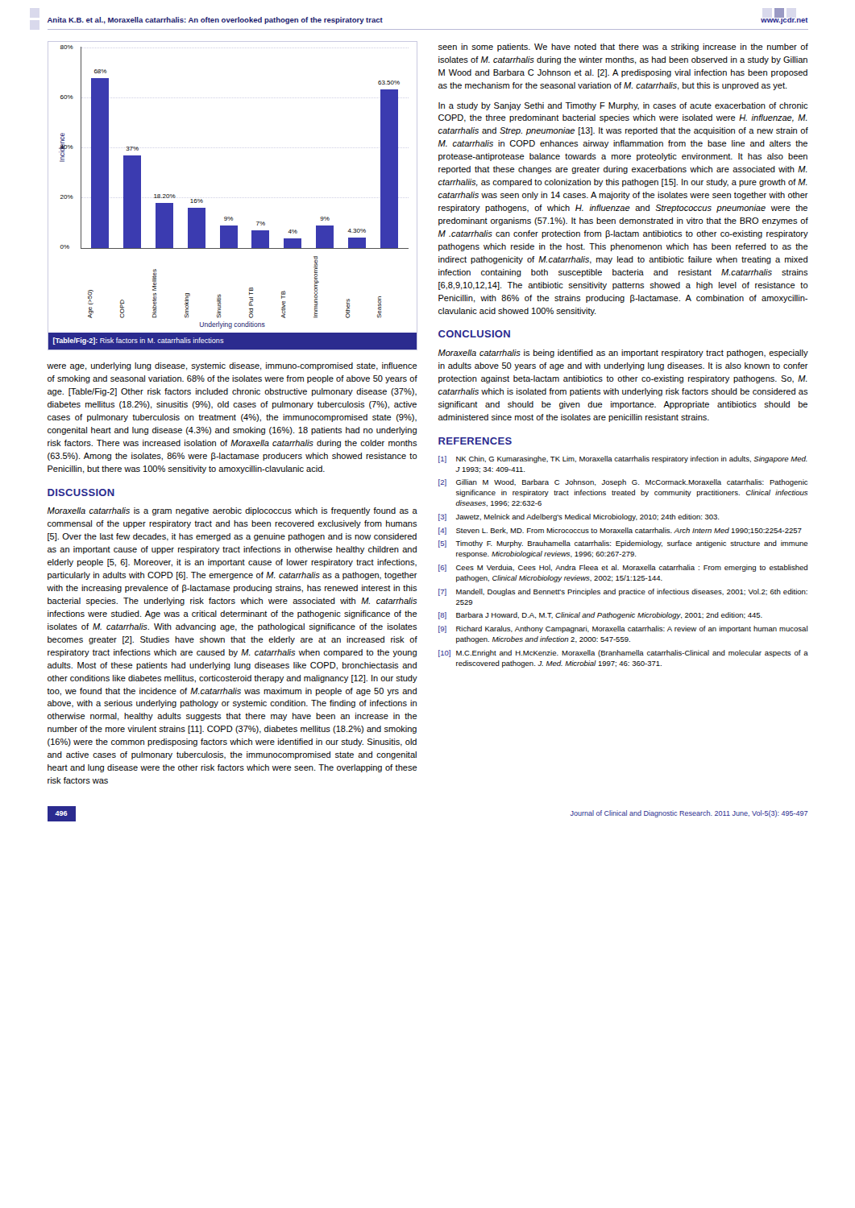Anita K.B. et al., Moraxella catarrhalis: An often overlooked pathogen of the respiratory tract
www.jcdr.net
Incidence
0%
20%
40%
60%
80%
68%
37%
18.20%
16%
9%
7%
4%
9%
4.30%
63.50%
Age (>50)
COPD
Diabetes Mellites
Smoking
Sinusitis
Old Pul TB
Active TB
Immunocompromised
Others
Season
Underlying conditions
[Table/Fig-2]: Risk factors in M. catarrhalis infections
were age, underlying lung disease, systemic disease, immuno-compromised state, influence of smoking and seasonal variation. 68% of the isolates were from people of above 50 years of age. [Table/Fig-2] Other risk factors included chronic obstructive pulmonary disease (37%), diabetes mellitus (18.2%), sinusitis (9%), old cases of pulmonary tuberculosis (7%), active cases of pulmonary tuberculosis on treatment (4%), the immunocompromised state (9%), congenital heart and lung disease (4.3%) and smoking (16%). 18 patients had no underlying risk factors. There was increased isolation of Moraxella catarrhalis during the colder months (63.5%). Among the isolates, 86% were β-lactamase producers which showed resistance to Penicillin, but there was 100% sensitivity to amoxycillin-clavulanic acid.
DISCUSSION
Moraxella catarrhalis is a gram negative aerobic diplococcus which is frequently found as a commensal of the upper respiratory tract and has been recovered exclusively from humans [5]. Over the last few decades, it has emerged as a genuine pathogen and is now considered as an important cause of upper respiratory tract infections in otherwise healthy children and elderly people [5, 6]. Moreover, it is an important cause of lower respiratory tract infections, particularly in adults with COPD [6]. The emergence of M. catarrhalis as a pathogen, together with the increasing prevalence of β-lactamase producing strains, has renewed interest in this bacterial species. The underlying risk factors which were associated with M. catarrhalis infections were studied. Age was a critical determinant of the pathogenic significance of the isolates of M. catarrhalis. With advancing age, the pathological significance of the isolates becomes greater [2]. Studies have shown that the elderly are at an increased risk of respiratory tract infections which are caused by M. catarrhalis when compared to the young adults. Most of these patients had underlying lung diseases like COPD, bronchiectasis and other conditions like diabetes mellitus, corticosteroid therapy and malignancy [12]. In our study too, we found that the incidence of M.catarrhalis was maximum in people of age 50 yrs and above, with a serious underlying pathology or systemic condition. The finding of infections in otherwise normal, healthy adults suggests that there may have been an increase in the number of the more virulent strains [11]. COPD (37%), diabetes mellitus (18.2%) and smoking (16%) were the common predisposing factors which were identified in our study. Sinusitis, old and active cases of pulmonary tuberculosis, the immunocompromised state and congenital heart and lung disease were the other risk factors which were seen. The overlapping of these risk factors was
seen in some patients. We have noted that there was a striking increase in the number of isolates of M. catarrhalis during the winter months, as had been observed in a study by Gillian M Wood and Barbara C Johnson et al. [2]. A predisposing viral infection has been proposed as the mechanism for the seasonal variation of M. catarrhalis, but this is unproved as yet.
In a study by Sanjay Sethi and Timothy F Murphy, in cases of acute exacerbation of chronic COPD, the three predominant bacterial species which were isolated were H. influenzae, M. catarrhalis and Strep. pneumoniae [13]. It was reported that the acquisition of a new strain of M. catarrhalis in COPD enhances airway inflammation from the base line and alters the protease-antiprotease balance towards a more proteolytic environment. It has also been reported that these changes are greater during exacerbations which are associated with M. ctarrhaliis, as compared to colonization by this pathogen [15]. In our study, a pure growth of M. catarrhalis was seen only in 14 cases. A majority of the isolates were seen together with other respiratory pathogens, of which H. influenzae and Streptococcus pneumoniae were the predominant organisms (57.1%). It has been demonstrated in vitro that the BRO enzymes of M .catarrhalis can confer protection from β-lactam antibiotics to other co-existing respiratory pathogens which reside in the host. This phenomenon which has been referred to as the indirect pathogenicity of M.catarrhalis, may lead to antibiotic failure when treating a mixed infection containing both susceptible bacteria and resistant M.catarrhalis strains [6,8,9,10,12,14]. The antibiotic sensitivity patterns showed a high level of resistance to Penicillin, with 86% of the strains producing β-lactamase. A combination of amoxycillin-clavulanic acid showed 100% sensitivity.
CONCLUSION
Moraxella catarrhalis is being identified as an important respiratory tract pathogen, especially in adults above 50 years of age and with underlying lung diseases. It is also known to confer protection against beta-lactam antibiotics to other co-existing respiratory pathogens. So, M. catarrhalis which is isolated from patients with underlying risk factors should be considered as significant and should be given due importance. Appropriate antibiotics should be administered since most of the isolates are penicillin resistant strains.
REFERENCES
[1] NK Chin, G Kumarasinghe, TK Lim, Moraxella catarrhalis respiratory infection in adults, Singapore Med. J 1993; 34: 409-411.
[2] Gillian M Wood, Barbara C Johnson, Joseph G. McCormack.Moraxella catarrhalis: Pathogenic significance in respiratory tract infections treated by community practitioners. Clinical infectious diseases, 1996; 22:632-6
[3] Jawetz, Melnick and Adelberg's Medical Microbiology, 2010; 24th edition: 303.
[4] Steven L. Berk, MD. From Micrococcus to Moraxella catarrhalis. Arch Intern Med 1990;150:2254-2257
[5] Timothy F. Murphy. Brauhamella catarrhalis: Epidemiology, surface antigenic structure and immune response. Microbiological reviews, 1996; 60:267-279.
[6] Cees M Verduia, Cees Hol, Andra Fleea et al. Moraxella catarrhalia : From emerging to established pathogen, Clinical Microbiology reviews, 2002; 15/1:125-144.
[7] Mandell, Douglas and Bennett's Principles and practice of infectious diseases, 2001; Vol.2; 6th edition: 2529
[8] Barbara J Howard, D.A, M.T, Clinical and Pathogenic Microbiology, 2001; 2nd edition; 445.
[9] Richard Karalus, Anthony Campagnari, Moraxella catarrhalis: A review of an important human mucosal pathogen. Microbes and infection 2, 2000: 547-559.
[10] M.C.Enright and H.McKenzie. Moraxella (Branhamella catarrhalis-Clinical and molecular aspects of a rediscovered pathogen. J. Med. Microbial 1997; 46: 360-371.
496
Journal of Clinical and Diagnostic Research. 2011 June, Vol-5(3): 495-497